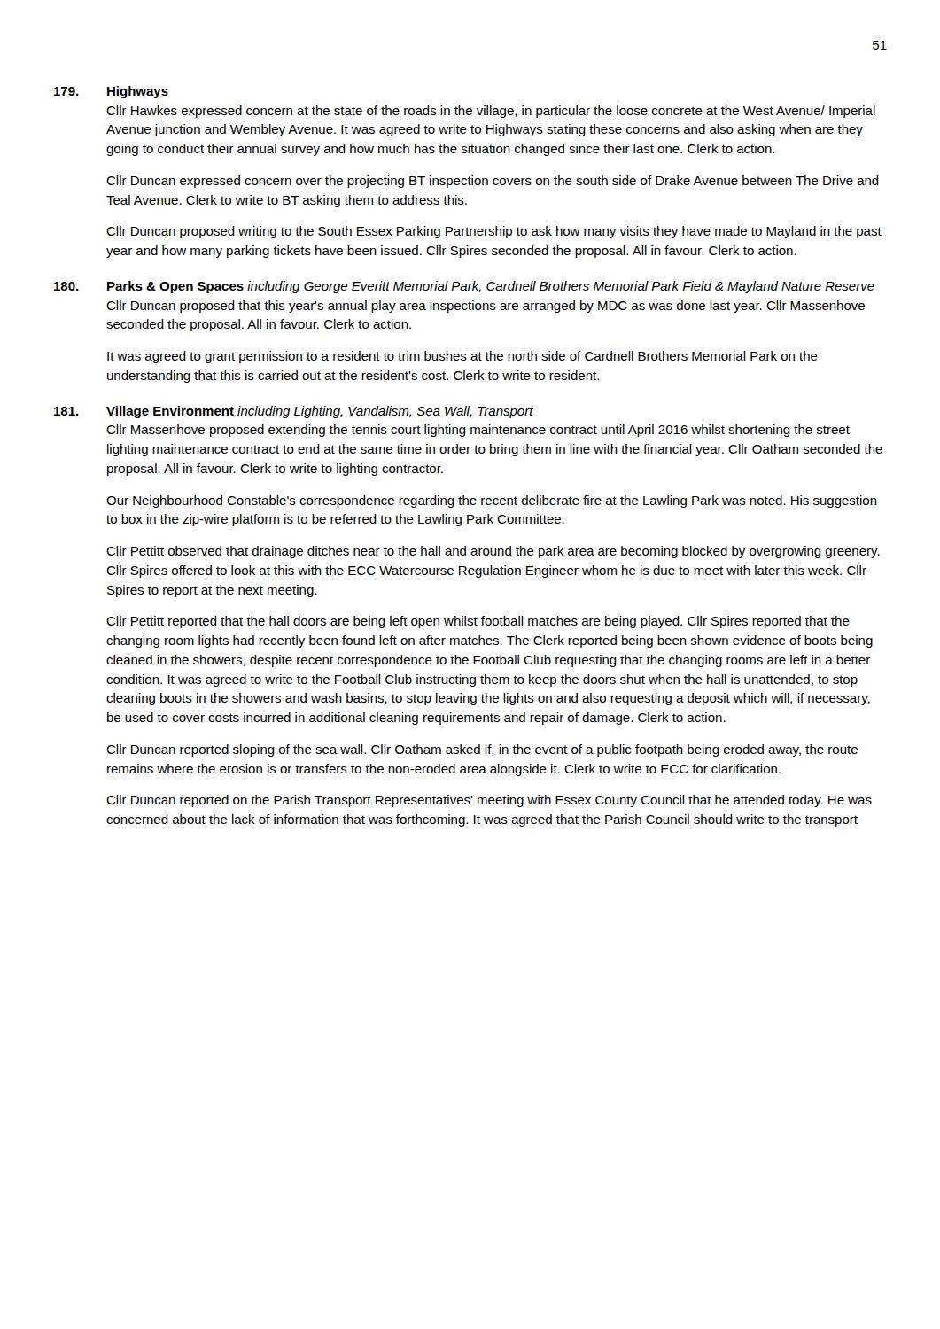51
179.
Highways
Cllr Hawkes expressed concern at the state of the roads in the village, in particular the loose concrete at the West Avenue/ Imperial Avenue junction and Wembley Avenue. It was agreed to write to Highways stating these concerns and also asking when are they going to conduct their annual survey and how much has the situation changed since their last one. Clerk to action.
Cllr Duncan expressed concern over the projecting BT inspection covers on the south side of Drake Avenue between The Drive and Teal Avenue. Clerk to write to BT asking them to address this.
Cllr Duncan proposed writing to the South Essex Parking Partnership to ask how many visits they have made to Mayland in the past year and how many parking tickets have been issued. Cllr Spires seconded the proposal. All in favour. Clerk to action.
180.
Parks & Open Spaces
including George Everitt Memorial Park, Cardnell Brothers Memorial Park Field & Mayland Nature Reserve
Cllr Duncan proposed that this year's annual play area inspections are arranged by MDC as was done last year. Cllr Massenhove seconded the proposal. All in favour. Clerk to action.
It was agreed to grant permission to a resident to trim bushes at the north side of Cardnell Brothers Memorial Park on the understanding that this is carried out at the resident's cost. Clerk to write to resident.
181.
Village Environment
including Lighting, Vandalism, Sea Wall, Transport
Cllr Massenhove proposed extending the tennis court lighting maintenance contract until April 2016 whilst shortening the street lighting maintenance contract to end at the same time in order to bring them in line with the financial year. Cllr Oatham seconded the proposal. All in favour. Clerk to write to lighting contractor.
Our Neighbourhood Constable's correspondence regarding the recent deliberate fire at the Lawling Park was noted. His suggestion to box in the zip-wire platform is to be referred to the Lawling Park Committee.
Cllr Pettitt observed that drainage ditches near to the hall and around the park area are becoming blocked by overgrowing greenery. Cllr Spires offered to look at this with the ECC Watercourse Regulation Engineer whom he is due to meet with later this week. Cllr Spires to report at the next meeting.
Cllr Pettitt reported that the hall doors are being left open whilst football matches are being played. Cllr Spires reported that the changing room lights had recently been found left on after matches. The Clerk reported being been shown evidence of boots being cleaned in the showers, despite recent correspondence to the Football Club requesting that the changing rooms are left in a better condition. It was agreed to write to the Football Club instructing them to keep the doors shut when the hall is unattended, to stop cleaning boots in the showers and wash basins, to stop leaving the lights on and also requesting a deposit which will, if necessary, be used to cover costs incurred in additional cleaning requirements and repair of damage. Clerk to action.
Cllr Duncan reported sloping of the sea wall. Cllr Oatham asked if, in the event of a public footpath being eroded away, the route remains where the erosion is or transfers to the non-eroded area alongside it. Clerk to write to ECC for clarification.
Cllr Duncan reported on the Parish Transport Representatives' meeting with Essex County Council that he attended today. He was concerned about the lack of information that was forthcoming. It was agreed that the Parish Council should write to the transport